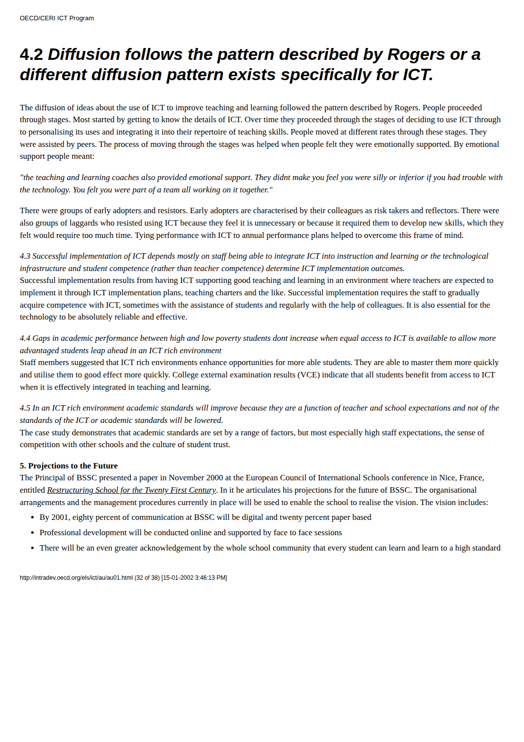OECD/CERI ICT Program
4.2 Diffusion follows the pattern described by Rogers or a different diffusion pattern exists specifically for ICT.
The diffusion of ideas about the use of ICT to improve teaching and learning followed the pattern described by Rogers. People proceeded through stages. Most started by getting to know the details of ICT. Over time they proceeded through the stages of deciding to use ICT through to personalising its uses and integrating it into their repertoire of teaching skills. People moved at different rates through these stages. They were assisted by peers. The process of moving through the stages was helped when people felt they were emotionally supported. By emotional support people meant:
"the teaching and learning coaches also provided emotional support. They didnt make you feel you were silly or inferior if you had trouble with the technology. You felt you were part of a team all working on it together."
There were groups of early adopters and resistors. Early adopters are characterised by their colleagues as risk takers and reflectors. There were also groups of laggards who resisted using ICT because they feel it is unnecessary or because it required them to develop new skills, which they felt would require too much time. Tying performance with ICT to annual performance plans helped to overcome this frame of mind.
4.3 Successful implementation of ICT depends mostly on staff being able to integrate ICT into instruction and learning or the technological infrastructure and student competence (rather than teacher competence) determine ICT implementation outcomes.
Successful implementation results from having ICT supporting good teaching and learning in an environment where teachers are expected to implement it through ICT implementation plans, teaching charters and the like. Successful implementation requires the staff to gradually acquire competence with ICT, sometimes with the assistance of students and regularly with the help of colleagues. It is also essential for the technology to be absolutely reliable and effective.
4.4 Gaps in academic performance between high and low poverty students dont increase when equal access to ICT is available to allow more advantaged students leap ahead in an ICT rich environment
Staff members suggested that ICT rich environments enhance opportunities for more able students. They are able to master them more quickly and utilise them to good effect more quickly. College external examination results (VCE) indicate that all students benefit from access to ICT when it is effectively integrated in teaching and learning.
4.5 In an ICT rich environment academic standards will improve because they are a function of teacher and school expectations and not of the standards of the ICT or academic standards will be lowered.
The case study demonstrates that academic standards are set by a range of factors, but most especially high staff expectations, the sense of competition with other schools and the culture of student trust.
5. Projections to the Future
The Principal of BSSC presented a paper in November 2000 at the European Council of International Schools conference in Nice, France, entitled Restructuring School for the Twenty First Century. In it he articulates his projections for the future of BSSC. The organisational arrangements and the management procedures currently in place will be used to enable the school to realise the vision. The vision includes:
By 2001, eighty percent of communication at BSSC will be digital and twenty percent paper based
Professional development will be conducted online and supported by face to face sessions
There will be an even greater acknowledgement by the whole school community that every student can learn and learn to a high standard
http://intradev.oecd.org/els/ict/au/au01.html (32 of 38) [15-01-2002 3:46:13 PM]